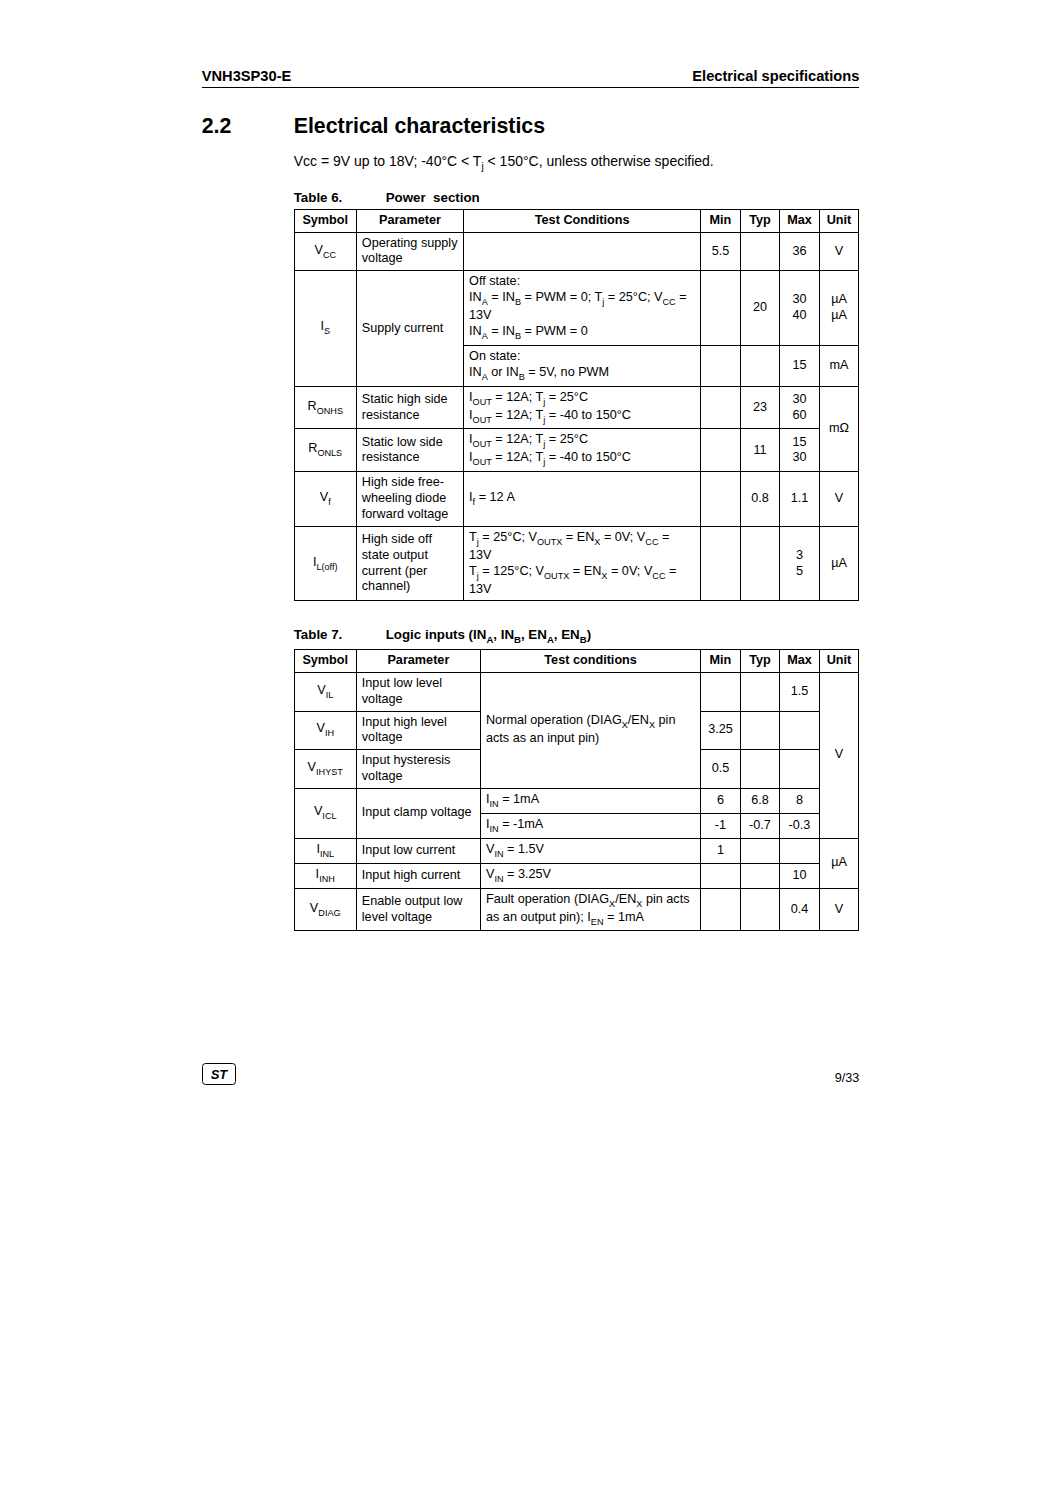VNH3SP30-E
Electrical specifications
2.2
Electrical characteristics
Vcc = 9V up to 18V; -40°C < Tj < 150°C, unless otherwise specified.
Table 6. Power section
| Symbol | Parameter | Test Conditions | Min | Typ | Max | Unit |
| --- | --- | --- | --- | --- | --- | --- |
| V CC | Operating supply voltage | | 5.5 | | 36 | V |
| I S | Supply current | Off state: IN A = IN B = PWM = 0; T j = 25°C; V CC = 13V IN A = IN B = PWM = 0 | | 20 | 30 40 | µA µA |
| On state: IN A or IN B = 5V, no PWM | | | 15 | mA |
| R ONHS | Static high side resistance | I OUT = 12A; T j = 25°C I OUT = 12A; T j = -40 to 150°C | | 23 | 30 60 | mΩ |
| R ONLS | Static low side resistance | I OUT = 12A; T j = 25°C I OUT = 12A; T j = -40 to 150°C | | 11 | 15 30 |
| V f | High side free-wheeling diode forward voltage | I f = 12 A | | 0.8 | 1.1 | V |
| I L(off) | High side off state output current (per channel) | T j = 25°C; V OUTX = EN X = 0V; V CC = 13V T j = 125°C; V OUTX = EN X = 0V; V CC = 13V | | | 3 5 | µA |
Table 7. Logic inputs (INA, INB, ENA, ENB)
| Symbol | Parameter | Test conditions | Min | Typ | Max | Unit |
| --- | --- | --- | --- | --- | --- | --- |
| V IL | Input low level voltage | Normal operation (DIAG X /EN X pin acts as an input pin) | | | 1.5 | V |
| V IH | Input high level voltage | 3.25 | | |
| V IHYST | Input hysteresis voltage | 0.5 | | |
| V ICL | Input clamp voltage | I IN = 1mA | 6 | 6.8 | 8 |
| I IN = -1mA | -1 | -0.7 | -0.3 |
| I INL | Input low current | V IN = 1.5V | 1 | | | µA |
| I INH | Input high current | V IN = 3.25V | | | 10 |
| V DIAG | Enable output low level voltage | Fault operation (DIAG X /EN X pin acts as an output pin); I EN = 1mA | | | 0.4 | V |
ST
9/33